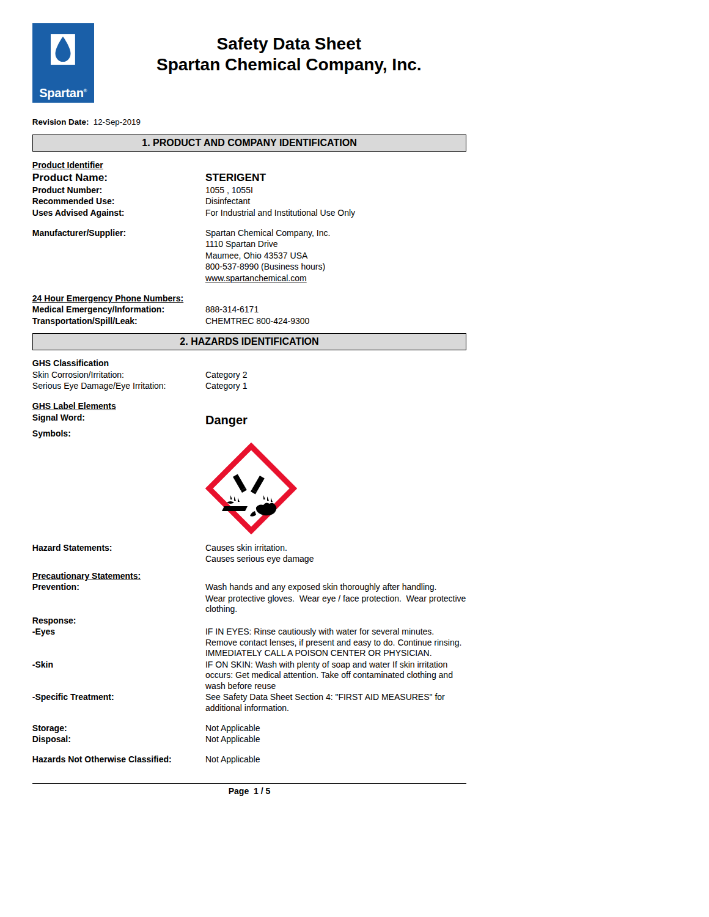Spartan®
Safety Data Sheet
Spartan Chemical Company, Inc.
Revision Date: 12-Sep-2019
1. PRODUCT AND COMPANY IDENTIFICATION
| Product Identifier | |
| Product Name: | STERIGENT |
| Product Number: | 1055 , 1055I |
| Recommended Use: | Disinfectant |
| Uses Advised Against: | For Industrial and Institutional Use Only |
| Manufacturer/Supplier: | Spartan Chemical Company, Inc. |
| | 1110 Spartan Drive |
| | Maumee, Ohio 43537 USA |
| | 800-537-8990 (Business hours) |
| | www.spartanchemical.com |
| 24 Hour Emergency Phone Numbers: | |
| Medical Emergency/Information: | 888-314-6171 |
| Transportation/Spill/Leak: | CHEMTREC 800-424-9300 |
2. HAZARDS IDENTIFICATION
| GHS Classification | |
| Skin Corrosion/Irritation: | Category 2 |
| Serious Eye Damage/Eye Irritation: | Category 1 |
| GHS Label Elements | |
| Signal Word: | Danger |
| Symbols: | |
| Hazard Statements: | Causes skin irritation. |
| | Causes serious eye damage |
| Precautionary Statements: | |
| Prevention: | Wash hands and any exposed skin thoroughly after handling. |
| | Wear protective gloves. Wear eye / face protection. Wear protective clothing. |
| Response: | |
| -Eyes | IF IN EYES: Rinse cautiously with water for several minutes. Remove contact lenses, if present and easy to do. Continue rinsing. IMMEDIATELY CALL A POISON CENTER OR PHYSICIAN. |
| -Skin | IF ON SKIN: Wash with plenty of soap and water If skin irritation occurs: Get medical attention. Take off contaminated clothing and wash before reuse |
| -Specific Treatment: | See Safety Data Sheet Section 4: "FIRST AID MEASURES" for additional information. |
| Storage: | Not Applicable |
| Disposal: | Not Applicable |
| Hazards Not Otherwise Classified: | Not Applicable |
Page 1 / 5